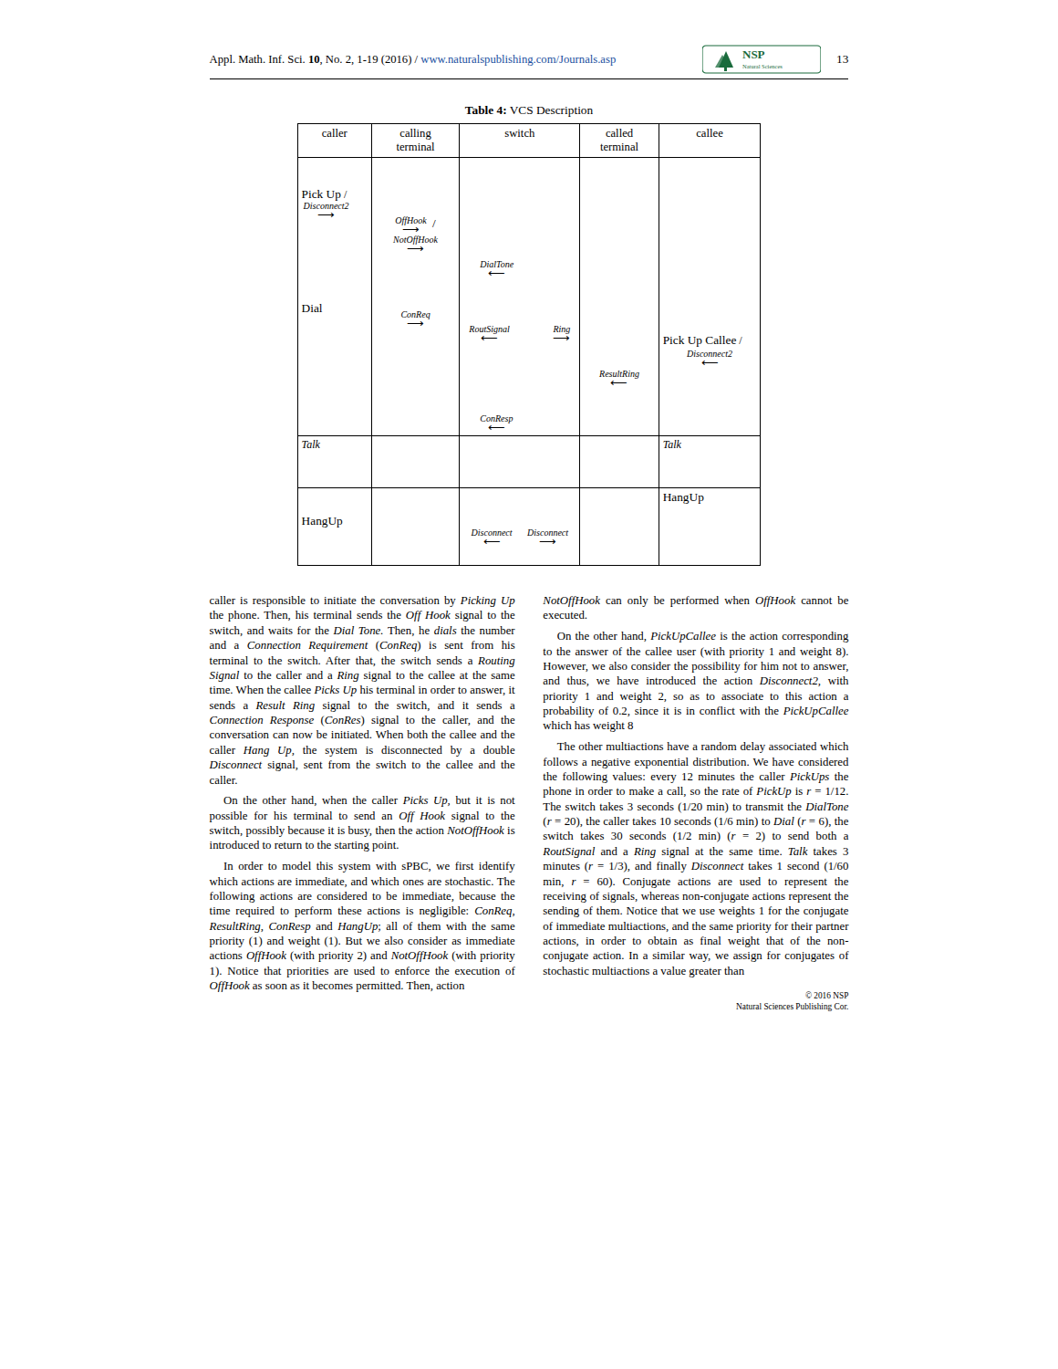Appl. Math. Inf. Sci. 10, No. 2, 1-19 (2016) / www.naturalspublishing.com/Journals.asp
NSP Natural Sciences
13
Table 4: VCS Description
| caller | calling terminal | switch | called terminal | callee |
| --- | --- | --- | --- | --- |
| Pick Up / Disconnect2 ⟶ Dial | OffHook ⟶ / NotOffHook ⟶ ConReq ⟶ | DialTone ⟵ RoutSignal ⟵ Ring ⟶ ConResp ⟵ | ResultRing ⟵ | Pick Up Callee / Disconnect2 ⟵ |
| Talk | | | | Talk |
| HangUp | | Disconnect ⟵ Disconnect ⟶ | | HangUp |
caller is responsible to initiate the conversation by Picking Up the phone. Then, his terminal sends the Off Hook signal to the switch, and waits for the Dial Tone. Then, he dials the number and a Connection Requirement (ConReq) is sent from his terminal to the switch. After that, the switch sends a Routing Signal to the caller and a Ring signal to the callee at the same time. When the callee Picks Up his terminal in order to answer, it sends a Result Ring signal to the switch, and it sends a Connection Response (ConRes) signal to the caller, and the conversation can now be initiated. When both the callee and the caller Hang Up, the system is disconnected by a double Disconnect signal, sent from the switch to the callee and the caller.
On the other hand, when the caller Picks Up, but it is not possible for his terminal to send an Off Hook signal to the switch, possibly because it is busy, then the action NotOffHook is introduced to return to the starting point.
In order to model this system with sPBC, we first identify which actions are immediate, and which ones are stochastic. The following actions are considered to be immediate, because the time required to perform these actions is negligible: ConReq, ResultRing, ConResp and HangUp; all of them with the same priority (1) and weight (1). But we also consider as immediate actions OffHook (with priority 2) and NotOffHook (with priority 1). Notice that priorities are used to enforce the execution of OffHook as soon as it becomes permitted. Then, action
NotOffHook can only be performed when OffHook cannot be executed.
On the other hand, PickUpCallee is the action corresponding to the answer of the callee user (with priority 1 and weight 8). However, we also consider the possibility for him not to answer, and thus, we have introduced the action Disconnect2, with priority 1 and weight 2, so as to associate to this action a probability of 0.2, since it is in conflict with the PickUpCallee which has weight 8
The other multiactions have a random delay associated which follows a negative exponential distribution. We have considered the following values: every 12 minutes the caller PickUps the phone in order to make a call, so the rate of PickUp is r = 1/12. The switch takes 3 seconds (1/20 min) to transmit the DialTone (r = 20), the caller takes 10 seconds (1/6 min) to Dial (r = 6), the switch takes 30 seconds (1/2 min) (r = 2) to send both a RoutSignal and a Ring signal at the same time. Talk takes 3 minutes (r = 1/3), and finally Disconnect takes 1 second (1/60 min, r = 60). Conjugate actions are used to represent the receiving of signals, whereas non-conjugate actions represent the sending of them. Notice that we use weights 1 for the conjugate of immediate multiactions, and the same priority for their partner actions, in order to obtain as final weight that of the non-conjugate action. In a similar way, we assign for conjugates of stochastic multiactions a value greater than
© 2016 NSP
Natural Sciences Publishing Cor.